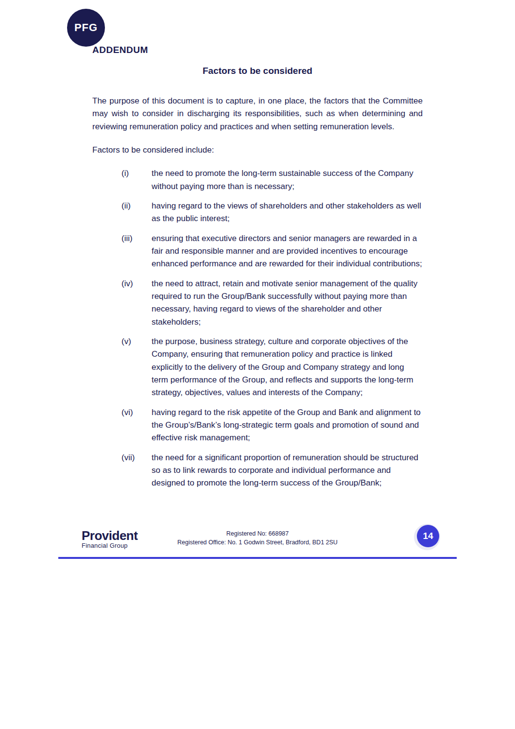PFG
ADDENDUM
Factors to be considered
The purpose of this document is to capture, in one place, the factors that the Committee may wish to consider in discharging its responsibilities, such as when determining and reviewing remuneration policy and practices and when setting remuneration levels.
Factors to be considered include:
(i) the need to promote the long-term sustainable success of the Company without paying more than is necessary;
(ii) having regard to the views of shareholders and other stakeholders as well as the public interest;
(iii) ensuring that executive directors and senior managers are rewarded in a fair and responsible manner and are provided incentives to encourage enhanced performance and are rewarded for their individual contributions;
(iv) the need to attract, retain and motivate senior management of the quality required to run the Group/Bank successfully without paying more than necessary, having regard to views of the shareholder and other stakeholders;
(v) the purpose, business strategy, culture and corporate objectives of the Company, ensuring that remuneration policy and practice is linked explicitly to the delivery of the Group and Company strategy and long term performance of the Group, and reflects and supports the long-term strategy, objectives, values and interests of the Company;
(vi) having regard to the risk appetite of the Group and Bank and alignment to the Group’s/Bank’s long-strategic term goals and promotion of sound and effective risk management;
(vii) the need for a significant proportion of remuneration should be structured so as to link rewards to corporate and individual performance and designed to promote the long-term success of the Group/Bank;
Provident
Financial Group
Registered No: 668987
Registered Office: No. 1 Godwin Street, Bradford, BD1 2SU
14